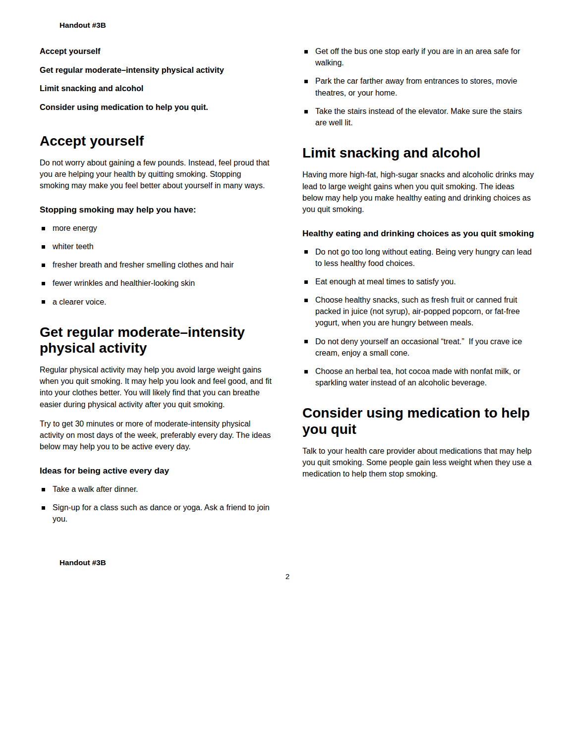Handout #3B
Accept yourself
Get regular moderate–intensity physical activity
Limit snacking and alcohol
Consider using medication to help you quit.
Accept yourself
Do not worry about gaining a few pounds. Instead, feel proud that you are helping your health by quitting smoking. Stopping smoking may make you feel better about yourself in many ways.
Stopping smoking may help you have:
more energy
whiter teeth
fresher breath and fresher smelling clothes and hair
fewer wrinkles and healthier-looking skin
a clearer voice.
Get regular moderate–intensity physical activity
Regular physical activity may help you avoid large weight gains when you quit smoking. It may help you look and feel good, and fit into your clothes better. You will likely find that you can breathe easier during physical activity after you quit smoking.
Try to get 30 minutes or more of moderate-intensity physical activity on most days of the week, preferably every day. The ideas below may help you to be active every day.
Ideas for being active every day
Take a walk after dinner.
Sign-up for a class such as dance or yoga. Ask a friend to join you.
Get off the bus one stop early if you are in an area safe for walking.
Park the car farther away from entrances to stores, movie theatres, or your home.
Take the stairs instead of the elevator. Make sure the stairs are well lit.
Limit snacking and alcohol
Having more high-fat, high-sugar snacks and alcoholic drinks may lead to large weight gains when you quit smoking. The ideas below may help you make healthy eating and drinking choices as you quit smoking.
Healthy eating and drinking choices as you quit smoking
Do not go too long without eating. Being very hungry can lead to less healthy food choices.
Eat enough at meal times to satisfy you.
Choose healthy snacks, such as fresh fruit or canned fruit packed in juice (not syrup), air-popped popcorn, or fat-free yogurt, when you are hungry between meals.
Do not deny yourself an occasional “treat.” If you crave ice cream, enjoy a small cone.
Choose an herbal tea, hot cocoa made with nonfat milk, or sparkling water instead of an alcoholic beverage.
Consider using medication to help you quit
Talk to your health care provider about medications that may help you quit smoking. Some people gain less weight when they use a medication to help them stop smoking.
Handout #3B
2